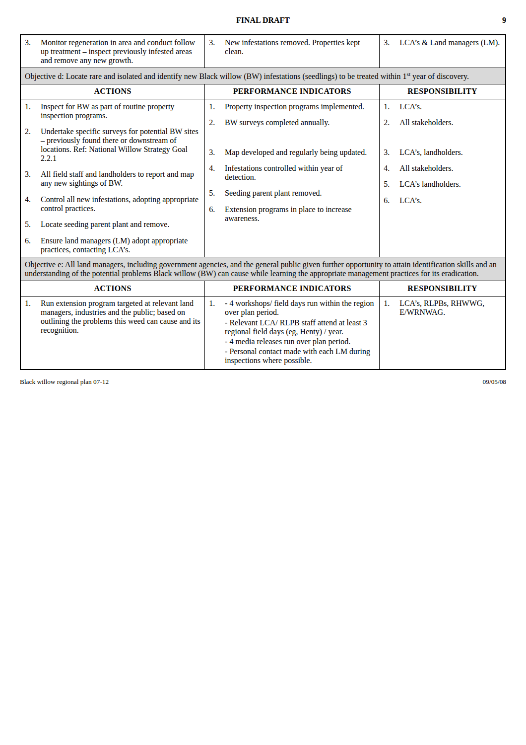FINAL DRAFT 9
| 3. Monitor regeneration in area and conduct follow up treatment – inspect previously infested areas and remove any new growth. | 3. New infestations removed. Properties kept clean. | 3. LCA’s & Land managers (LM). |
| Objective d: Locate rare and isolated and identify new Black willow (BW) infestations (seedlings) to be treated within 1 st year of discovery. |
| ACTIONS | PERFORMANCE INDICATORS | RESPONSIBILITY |
| 1. Inspect for BW as part of routine property inspection programs. 2. Undertake specific surveys for potential BW sites – previously found there or downstream of locations. Ref: National Willow Strategy Goal 2.2.1 3. All field staff and landholders to report and map any new sightings of BW. 4. Control all new infestations, adopting appropriate control practices. 5. Locate seeding parent plant and remove. 6. Ensure land managers (LM) adopt appropriate practices, contacting LCA’s. | 1. Property inspection programs implemented. 2. BW surveys completed annually. 3. Map developed and regularly being updated. 4. Infestations controlled within year of detection. 5. Seeding parent plant removed. 6. Extension programs in place to increase awareness. | 1. LCA’s. 2. All stakeholders. 3. LCA’s, landholders. 4. All stakeholders. 5. LCA’s landholders. 6. LCA’s. |
| Objective e: All land managers, including government agencies, and the general public given further opportunity to attain identification skills and an understanding of the potential problems Black willow (BW) can cause while learning the appropriate management practices for its eradication. |
| ACTIONS | PERFORMANCE INDICATORS | RESPONSIBILITY |
| 1. Run extension program targeted at relevant land managers, industries and the public; based on outlining the problems this weed can cause and its recognition. | 1. - 4 workshops/ field days run within the region over plan period. - Relevant LCA/ RLPB staff attend at least 3 regional field days (eg, Henty) / year. - 4 media releases run over plan period. - Personal contact made with each LM during inspections where possible. | 1. LCA’s, RLPBs, RHWWG, E/WRNWAG. |
Black willow regional plan 07-12 09/05/08